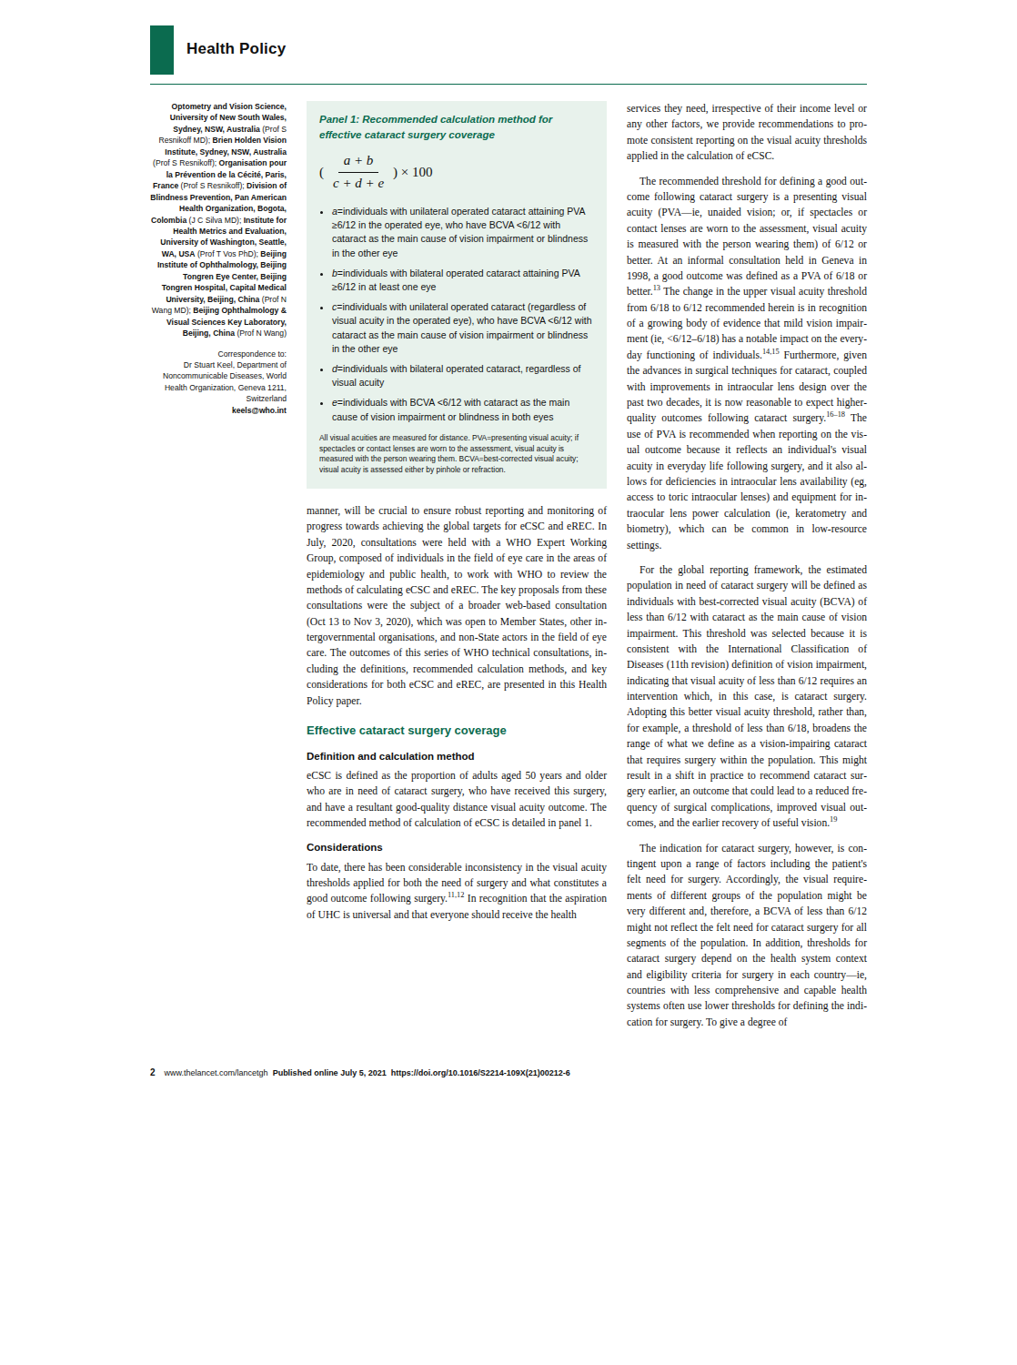Health Policy
Optometry and Vision Science, University of New South Wales, Sydney, NSW, Australia (Prof S Resnikoff MD); Brien Holden Vision Institute, Sydney, NSW, Australia (Prof S Resnikoff); Organisation pour la Prévention de la Cécité, Paris, France (Prof S Resnikoff); Division of Blindness Prevention, Pan American Health Organization, Bogota, Colombia (J C Silva MD); Institute for Health Metrics and Evaluation, University of Washington, Seattle, WA, USA (Prof T Vos PhD); Beijing Institute of Ophthalmology, Beijing Tongren Eye Center, Beijing Tongren Hospital, Capital Medical University, Beijing, China (Prof N Wang MD); Beijing Ophthalmology & Visual Sciences Key Laboratory, Beijing, China (Prof N Wang)
Correspondence to:
Dr Stuart Keel, Department of Noncommunicable Diseases, World Health Organization, Geneva 1211, Switzerland
keels@who.int
Panel 1: Recommended calculation method for effective cataract surgery coverage
(a + b c + d + e) × 100
a=individuals with unilateral operated cataract attaining PVA ≥6/12 in the operated eye, who have BCVA <6/12 with cataract as the main cause of vision impairment or blindness in the other eye
b=individuals with bilateral operated cataract attaining PVA ≥6/12 in at least one eye
c=individuals with unilateral operated cataract (regardless of visual acuity in the operated eye), who have BCVA <6/12 with cataract as the main cause of vision impairment or blindness in the other eye
d=individuals with bilateral operated cataract, regardless of visual acuity
e=individuals with BCVA <6/12 with cataract as the main cause of vision impairment or blindness in both eyes
All visual acuities are measured for distance. PVA=presenting visual acuity; if spectacles or contact lenses are worn to the assessment, visual acuity is measured with the person wearing them. BCVA=best-corrected visual acuity; visual acuity is assessed either by pinhole or refraction.
manner, will be crucial to ensure robust reporting and monitoring of progress towards achieving the global targets for eCSC and eREC. In July, 2020, consultations were held with a WHO Expert Working Group, composed of individuals in the field of eye care in the areas of epidemiology and public health, to work with WHO to review the methods of calculating eCSC and eREC. The key proposals from these consultations were the subject of a broader web-based consultation (Oct 13 to Nov 3, 2020), which was open to Member States, other intergovernmental organisations, and non-State actors in the field of eye care. The outcomes of this series of WHO technical consultations, including the definitions, recommended calculation methods, and key considerations for both eCSC and eREC, are presented in this Health Policy paper.
Effective cataract surgery coverage
Definition and calculation method
eCSC is defined as the proportion of adults aged 50 years and older who are in need of cataract surgery, who have received this surgery, and have a resultant good-quality distance visual acuity outcome. The recommended method of calculation of eCSC is detailed in panel 1.
Considerations
To date, there has been considerable inconsistency in the visual acuity thresholds applied for both the need of surgery and what constitutes a good outcome following surgery.11,12 In recognition that the aspiration of UHC is universal and that everyone should receive the health
services they need, irrespective of their income level or any other factors, we provide recommendations to promote consistent reporting on the visual acuity thresholds applied in the calculation of eCSC.
The recommended threshold for defining a good outcome following cataract surgery is a presenting visual acuity (PVA—ie, unaided vision; or, if spectacles or contact lenses are worn to the assessment, visual acuity is measured with the person wearing them) of 6/12 or better. At an informal consultation held in Geneva in 1998, a good outcome was defined as a PVA of 6/18 or better.13 The change in the upper visual acuity threshold from 6/18 to 6/12 recommended herein is in recognition of a growing body of evidence that mild vision impairment (ie, <6/12–6/18) has a notable impact on the everyday functioning of individuals.14,15 Furthermore, given the advances in surgical techniques for cataract, coupled with improvements in intraocular lens design over the past two decades, it is now reasonable to expect higher-quality outcomes following cataract surgery.16–18 The use of PVA is recommended when reporting on the visual outcome because it reflects an individual's visual acuity in everyday life following surgery, and it also allows for deficiencies in intraocular lens availability (eg, access to toric intraocular lenses) and equipment for intraocular lens power calculation (ie, keratometry and biometry), which can be common in low-resource settings.
For the global reporting framework, the estimated population in need of cataract surgery will be defined as individuals with best-corrected visual acuity (BCVA) of less than 6/12 with cataract as the main cause of vision impairment. This threshold was selected because it is consistent with the International Classification of Diseases (11th revision) definition of vision impairment, indicating that visual acuity of less than 6/12 requires an intervention which, in this case, is cataract surgery. Adopting this better visual acuity threshold, rather than, for example, a threshold of less than 6/18, broadens the range of what we define as a vision-impairing cataract that requires surgery within the population. This might result in a shift in practice to recommend cataract surgery earlier, an outcome that could lead to a reduced frequency of surgical complications, improved visual outcomes, and the earlier recovery of useful vision.19
The indication for cataract surgery, however, is contingent upon a range of factors including the patient's felt need for surgery. Accordingly, the visual requirements of different groups of the population might be very different and, therefore, a BCVA of less than 6/12 might not reflect the felt need for cataract surgery for all segments of the population. In addition, thresholds for cataract surgery depend on the health system context and eligibility criteria for surgery in each country—ie, countries with less comprehensive and capable health systems often use lower thresholds for defining the indication for surgery. To give a degree of
2 www.thelancet.com/lancetgh Published online July 5, 2021 https://doi.org/10.1016/S2214-109X(21)00212-6